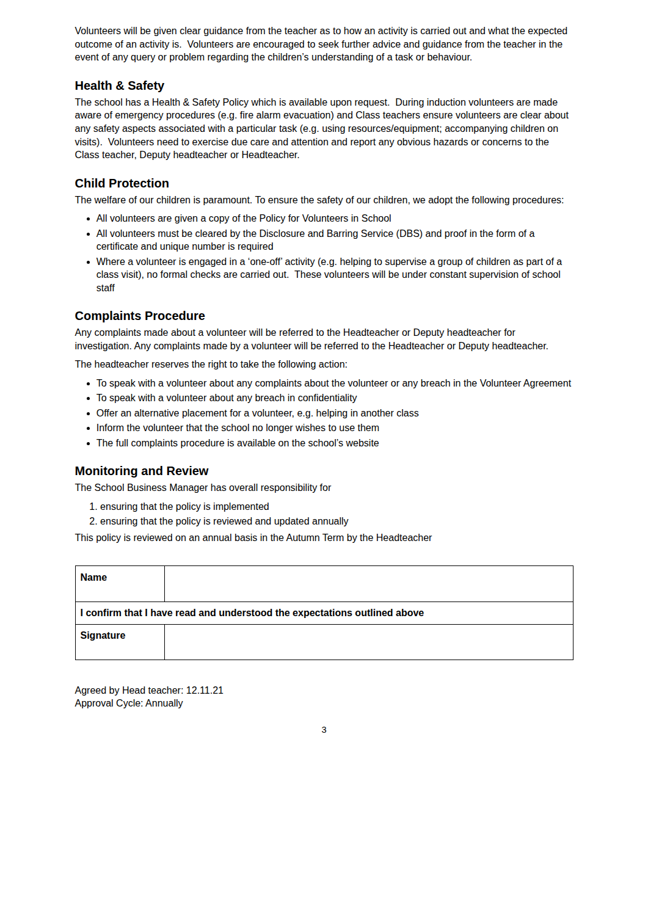Volunteers will be given clear guidance from the teacher as to how an activity is carried out and what the expected outcome of an activity is. Volunteers are encouraged to seek further advice and guidance from the teacher in the event of any query or problem regarding the children’s understanding of a task or behaviour.
Health & Safety
The school has a Health & Safety Policy which is available upon request. During induction volunteers are made aware of emergency procedures (e.g. fire alarm evacuation) and Class teachers ensure volunteers are clear about any safety aspects associated with a particular task (e.g. using resources/equipment; accompanying children on visits). Volunteers need to exercise due care and attention and report any obvious hazards or concerns to the Class teacher, Deputy headteacher or Headteacher.
Child Protection
The welfare of our children is paramount. To ensure the safety of our children, we adopt the following procedures:
All volunteers are given a copy of the Policy for Volunteers in School
All volunteers must be cleared by the Disclosure and Barring Service (DBS) and proof in the form of a certificate and unique number is required
Where a volunteer is engaged in a ‘one-off’ activity (e.g. helping to supervise a group of children as part of a class visit), no formal checks are carried out. These volunteers will be under constant supervision of school staff
Complaints Procedure
Any complaints made about a volunteer will be referred to the Headteacher or Deputy headteacher for investigation. Any complaints made by a volunteer will be referred to the Headteacher or Deputy headteacher.
The headteacher reserves the right to take the following action:
To speak with a volunteer about any complaints about the volunteer or any breach in the Volunteer Agreement
To speak with a volunteer about any breach in confidentiality
Offer an alternative placement for a volunteer, e.g. helping in another class
Inform the volunteer that the school no longer wishes to use them
The full complaints procedure is available on the school’s website
Monitoring and Review
The School Business Manager has overall responsibility for
ensuring that the policy is implemented
ensuring that the policy is reviewed and updated annually
This policy is reviewed on an annual basis in the Autumn Term by the Headteacher
| Name | |
| I confirm that I have read and understood the expectations outlined above |
| Signature | |
Agreed by Head teacher: 12.11.21
Approval Cycle: Annually
3